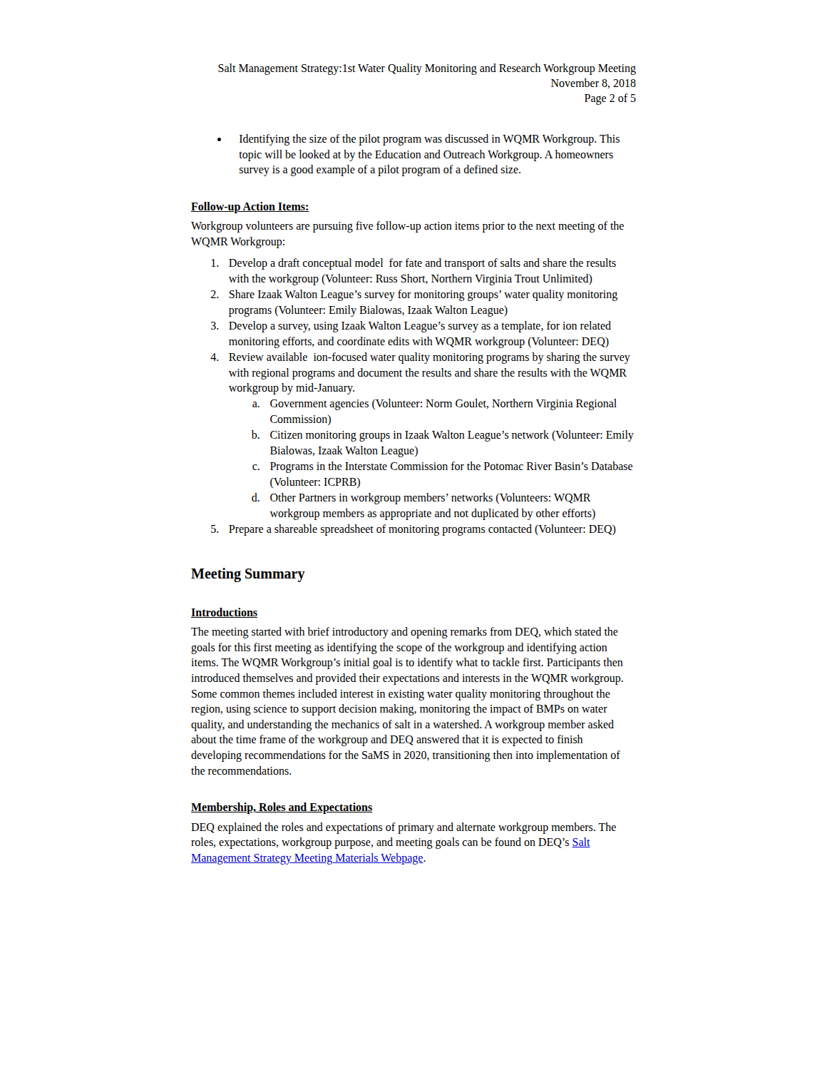Salt Management Strategy:1st Water Quality Monitoring and Research Workgroup Meeting
November 8, 2018
Page 2 of 5
Identifying the size of the pilot program was discussed in WQMR Workgroup. This topic will be looked at by the Education and Outreach Workgroup. A homeowners survey is a good example of a pilot program of a defined size.
Follow-up Action Items:
Workgroup volunteers are pursuing five follow-up action items prior to the next meeting of the WQMR Workgroup:
Develop a draft conceptual model for fate and transport of salts and share the results with the workgroup (Volunteer: Russ Short, Northern Virginia Trout Unlimited)
Share Izaak Walton League’s survey for monitoring groups’ water quality monitoring programs (Volunteer: Emily Bialowas, Izaak Walton League)
Develop a survey, using Izaak Walton League’s survey as a template, for ion related monitoring efforts, and coordinate edits with WQMR workgroup (Volunteer: DEQ)
Review available ion-focused water quality monitoring programs by sharing the survey with regional programs and document the results and share the results with the WQMR workgroup by mid-January.
Government agencies (Volunteer: Norm Goulet, Northern Virginia Regional Commission)
Citizen monitoring groups in Izaak Walton League’s network (Volunteer: Emily Bialowas, Izaak Walton League)
Programs in the Interstate Commission for the Potomac River Basin’s Database (Volunteer: ICPRB)
Other Partners in workgroup members’ networks (Volunteers: WQMR workgroup members as appropriate and not duplicated by other efforts)
Prepare a shareable spreadsheet of monitoring programs contacted (Volunteer: DEQ)
Meeting Summary
Introductions
The meeting started with brief introductory and opening remarks from DEQ, which stated the goals for this first meeting as identifying the scope of the workgroup and identifying action items. The WQMR Workgroup’s initial goal is to identify what to tackle first. Participants then introduced themselves and provided their expectations and interests in the WQMR workgroup. Some common themes included interest in existing water quality monitoring throughout the region, using science to support decision making, monitoring the impact of BMPs on water quality, and understanding the mechanics of salt in a watershed. A workgroup member asked about the time frame of the workgroup and DEQ answered that it is expected to finish developing recommendations for the SaMS in 2020, transitioning then into implementation of the recommendations.
Membership, Roles and Expectations
DEQ explained the roles and expectations of primary and alternate workgroup members. The roles, expectations, workgroup purpose, and meeting goals can be found on DEQ’s Salt Management Strategy Meeting Materials Webpage.